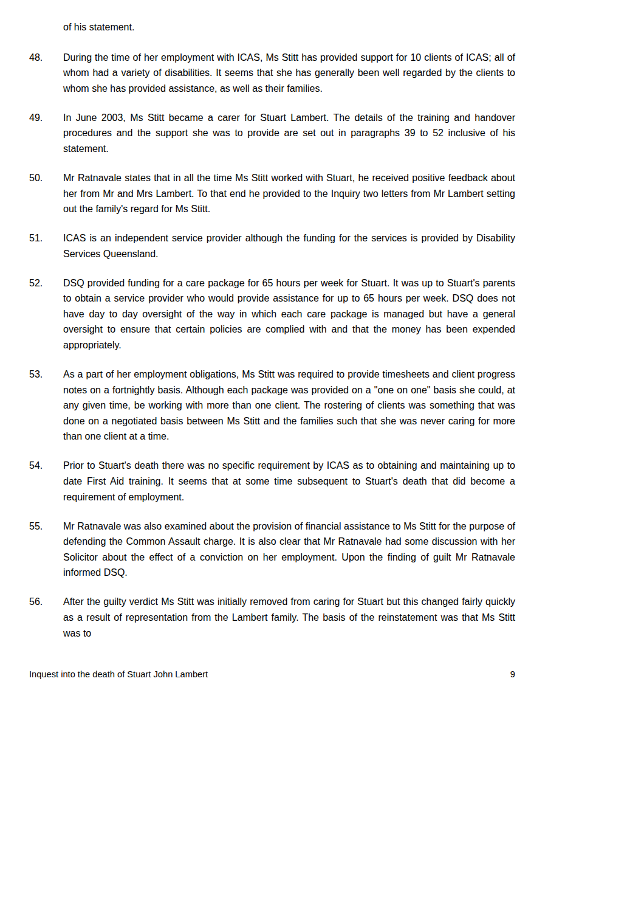of his statement.
48. During the time of her employment with ICAS, Ms Stitt has provided support for 10 clients of ICAS; all of whom had a variety of disabilities. It seems that she has generally been well regarded by the clients to whom she has provided assistance, as well as their families.
49. In June 2003, Ms Stitt became a carer for Stuart Lambert. The details of the training and handover procedures and the support she was to provide are set out in paragraphs 39 to 52 inclusive of his statement.
50. Mr Ratnavale states that in all the time Ms Stitt worked with Stuart, he received positive feedback about her from Mr and Mrs Lambert. To that end he provided to the Inquiry two letters from Mr Lambert setting out the family's regard for Ms Stitt.
51. ICAS is an independent service provider although the funding for the services is provided by Disability Services Queensland.
52. DSQ provided funding for a care package for 65 hours per week for Stuart. It was up to Stuart's parents to obtain a service provider who would provide assistance for up to 65 hours per week. DSQ does not have day to day oversight of the way in which each care package is managed but have a general oversight to ensure that certain policies are complied with and that the money has been expended appropriately.
53. As a part of her employment obligations, Ms Stitt was required to provide timesheets and client progress notes on a fortnightly basis. Although each package was provided on a "one on one" basis she could, at any given time, be working with more than one client. The rostering of clients was something that was done on a negotiated basis between Ms Stitt and the families such that she was never caring for more than one client at a time.
54. Prior to Stuart's death there was no specific requirement by ICAS as to obtaining and maintaining up to date First Aid training. It seems that at some time subsequent to Stuart's death that did become a requirement of employment.
55. Mr Ratnavale was also examined about the provision of financial assistance to Ms Stitt for the purpose of defending the Common Assault charge. It is also clear that Mr Ratnavale had some discussion with her Solicitor about the effect of a conviction on her employment. Upon the finding of guilt Mr Ratnavale informed DSQ.
56. After the guilty verdict Ms Stitt was initially removed from caring for Stuart but this changed fairly quickly as a result of representation from the Lambert family. The basis of the reinstatement was that Ms Stitt was to
Inquest into the death of Stuart John Lambert 9